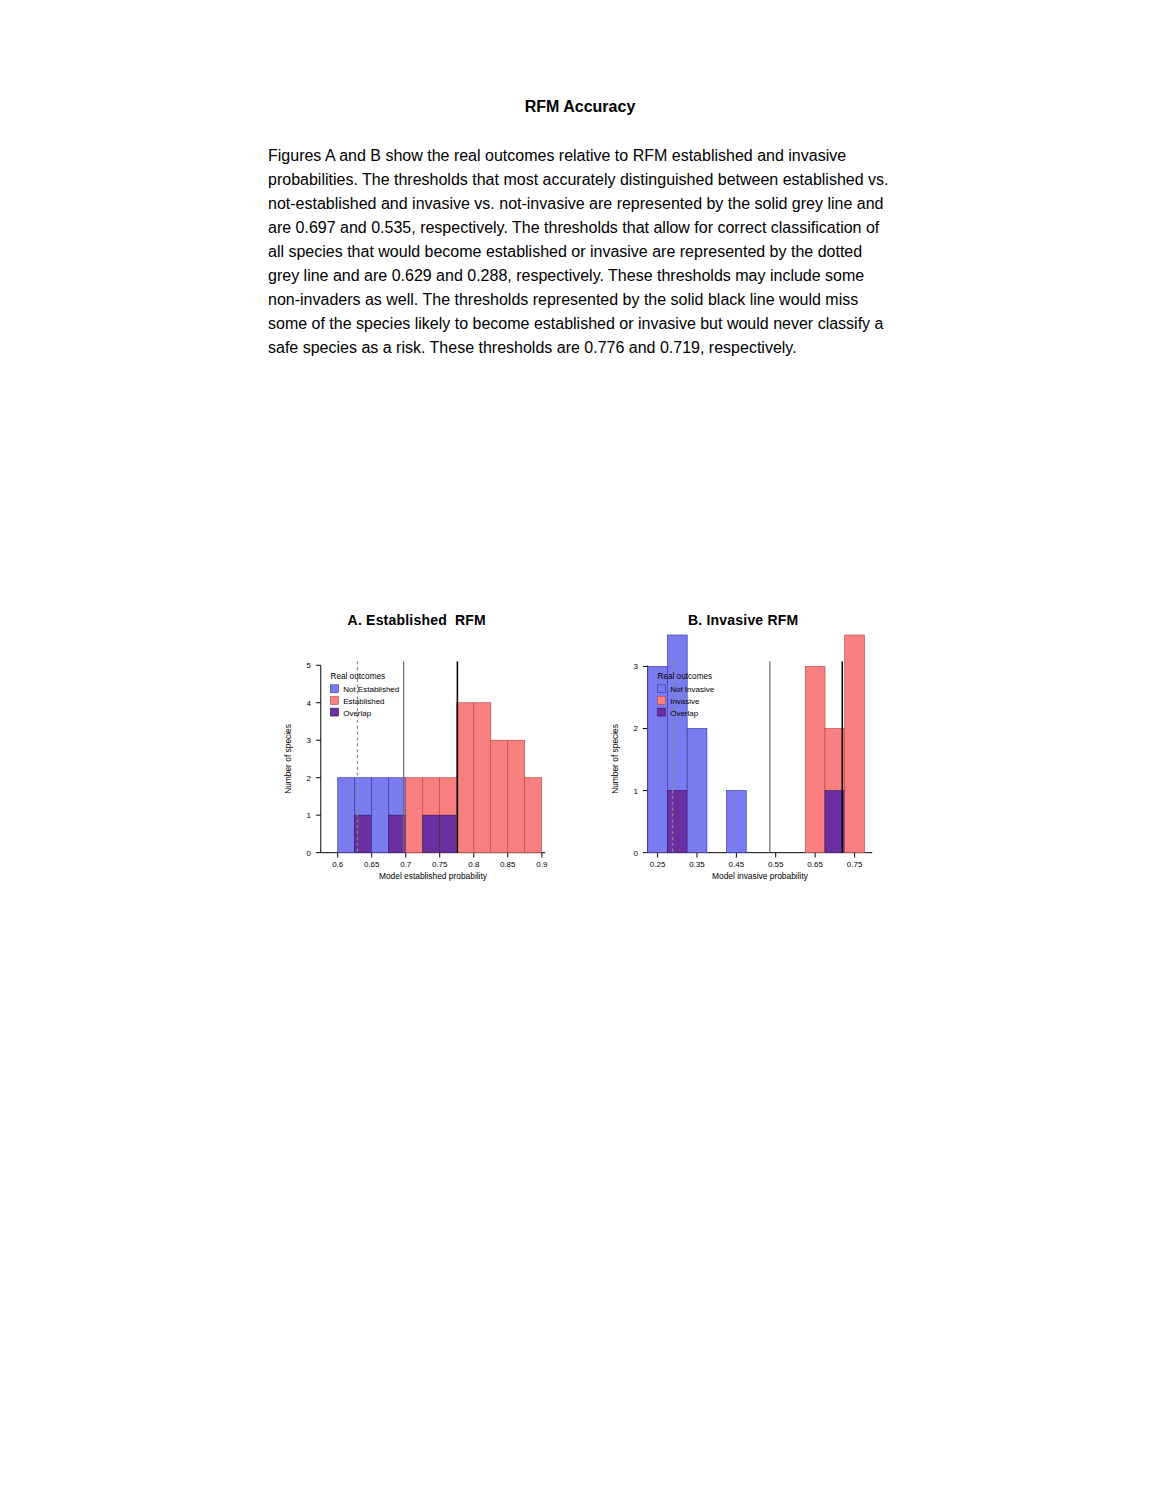RFM Accuracy
Figures A and B show the real outcomes relative to RFM established and invasive probabilities. The thresholds that most accurately distinguished between established vs. not-established and invasive vs. not-invasive are represented by the solid grey line and are 0.697 and 0.535, respectively. The thresholds that allow for correct classification of all species that would become established or invasive are represented by the dotted grey line and are 0.629 and 0.288, respectively. These thresholds may include some non-invaders as well. The thresholds represented by the solid black line would miss some of the species likely to become established or invasive but would never classify a safe species as a risk. These thresholds are 0.776 and 0.719, respectively.
A. Established RFM
0 1 2 3 4 5 Number of species 0.6 0.65 0.7 0.75 0.8 0.85 0.9 Model established probability Real outcomes Not Established Established Overlap
B. Invasive RFM
0 1 2 3 Number of species 0.25 0.35 0.45 0.55 0.65 0.75 Model invasive probability Real outcomes Not Invasive Invasive Overlap